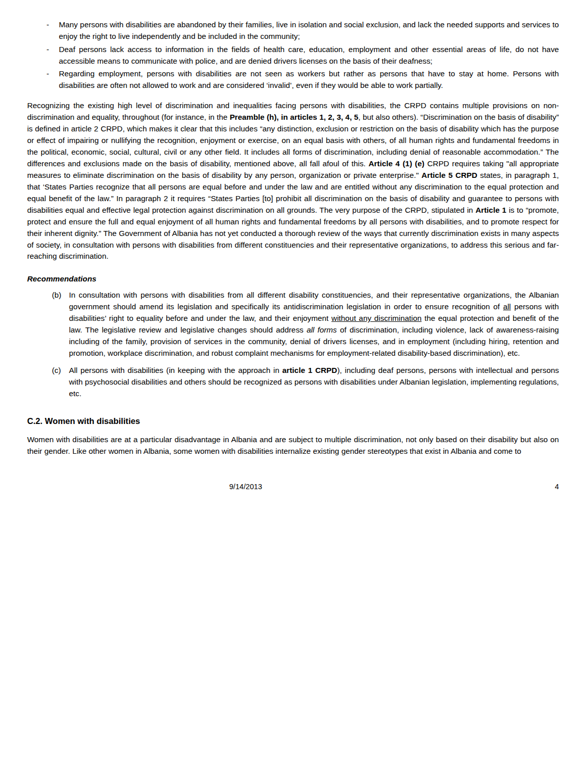Many persons with disabilities are abandoned by their families, live in isolation and social exclusion, and lack the needed supports and services to enjoy the right to live independently and be included in the community;
Deaf persons lack access to information in the fields of health care, education, employment and other essential areas of life, do not have accessible means to communicate with police, and are denied drivers licenses on the basis of their deafness;
Regarding employment, persons with disabilities are not seen as workers but rather as persons that have to stay at home. Persons with disabilities are often not allowed to work and are considered ‘invalid’, even if they would be able to work partially.
Recognizing the existing high level of discrimination and inequalities facing persons with disabilities, the CRPD contains multiple provisions on non-discrimination and equality, throughout (for instance, in the Preamble (h), in articles 1, 2, 3, 4, 5, but also others). “Discrimination on the basis of disability” is defined in article 2 CRPD, which makes it clear that this includes “any distinction, exclusion or restriction on the basis of disability which has the purpose or effect of impairing or nullifying the recognition, enjoyment or exercise, on an equal basis with others, of all human rights and fundamental freedoms in the political, economic, social, cultural, civil or any other field. It includes all forms of discrimination, including denial of reasonable accommodation.” The differences and exclusions made on the basis of disability, mentioned above, all fall afoul of this. Article 4 (1) (e) CRPD requires taking "all appropriate measures to eliminate discrimination on the basis of disability by any person, organization or private enterprise." Article 5 CRPD states, in paragraph 1, that ‘States Parties recognize that all persons are equal before and under the law and are entitled without any discrimination to the equal protection and equal benefit of the law.” In paragraph 2 it requires “States Parties [to] prohibit all discrimination on the basis of disability and guarantee to persons with disabilities equal and effective legal protection against discrimination on all grounds. The very purpose of the CRPD, stipulated in Article 1 is to “promote, protect and ensure the full and equal enjoyment of all human rights and fundamental freedoms by all persons with disabilities, and to promote respect for their inherent dignity.” The Government of Albania has not yet conducted a thorough review of the ways that currently discrimination exists in many aspects of society, in consultation with persons with disabilities from different constituencies and their representative organizations, to address this serious and far-reaching discrimination.
Recommendations
(b) In consultation with persons with disabilities from all different disability constituencies, and their representative organizations, the Albanian government should amend its legislation and specifically its antidiscrimination legislation in order to ensure recognition of all persons with disabilities’ right to equality before and under the law, and their enjoyment without any discrimination the equal protection and benefit of the law. The legislative review and legislative changes should address all forms of discrimination, including violence, lack of awareness-raising including of the family, provision of services in the community, denial of drivers licenses, and in employment (including hiring, retention and promotion, workplace discrimination, and robust complaint mechanisms for employment-related disability-based discrimination), etc.
(c) All persons with disabilities (in keeping with the approach in article 1 CRPD), including deaf persons, persons with intellectual and persons with psychosocial disabilities and others should be recognized as persons with disabilities under Albanian legislation, implementing regulations, etc.
C.2. Women with disabilities
Women with disabilities are at a particular disadvantage in Albania and are subject to multiple discrimination, not only based on their disability but also on their gender. Like other women in Albania, some women with disabilities internalize existing gender stereotypes that exist in Albania and come to
9/14/2013 4